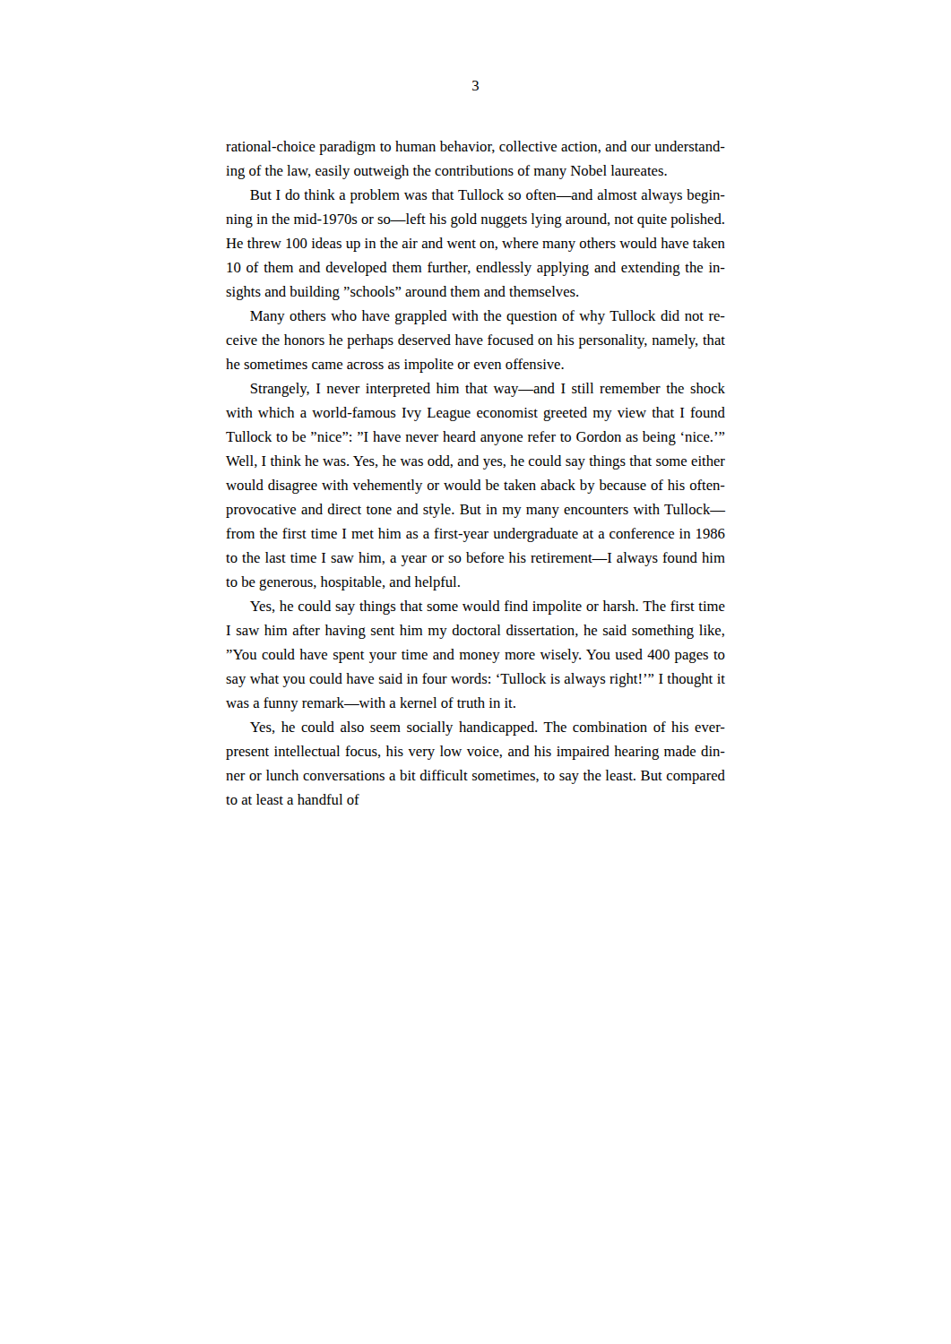3
rational-choice paradigm to human behavior, collective action, and our understanding of the law, easily outweigh the contributions of many Nobel laureates.
But I do think a problem was that Tullock so often—and almost always beginning in the mid-1970s or so—left his gold nuggets lying around, not quite polished. He threw 100 ideas up in the air and went on, where many others would have taken 10 of them and developed them further, endlessly applying and extending the insights and building ”schools” around them and themselves.
Many others who have grappled with the question of why Tullock did not receive the honors he perhaps deserved have focused on his personality, namely, that he sometimes came across as impolite or even offensive.
Strangely, I never interpreted him that way—and I still remember the shock with which a world-famous Ivy League economist greeted my view that I found Tullock to be ”nice”: ”I have never heard anyone refer to Gordon as being ‘nice.’” Well, I think he was. Yes, he was odd, and yes, he could say things that some either would disagree with vehemently or would be taken aback by because of his often-provocative and direct tone and style. But in my many encounters with Tullock—from the first time I met him as a first-year undergraduate at a conference in 1986 to the last time I saw him, a year or so before his retirement—I always found him to be generous, hospitable, and helpful.
Yes, he could say things that some would find impolite or harsh. The first time I saw him after having sent him my doctoral dissertation, he said something like, ”You could have spent your time and money more wisely. You used 400 pages to say what you could have said in four words: ‘Tullock is always right!’” I thought it was a funny remark—with a kernel of truth in it.
Yes, he could also seem socially handicapped. The combination of his ever-present intellectual focus, his very low voice, and his impaired hearing made dinner or lunch conversations a bit difficult sometimes, to say the least. But compared to at least a handful of